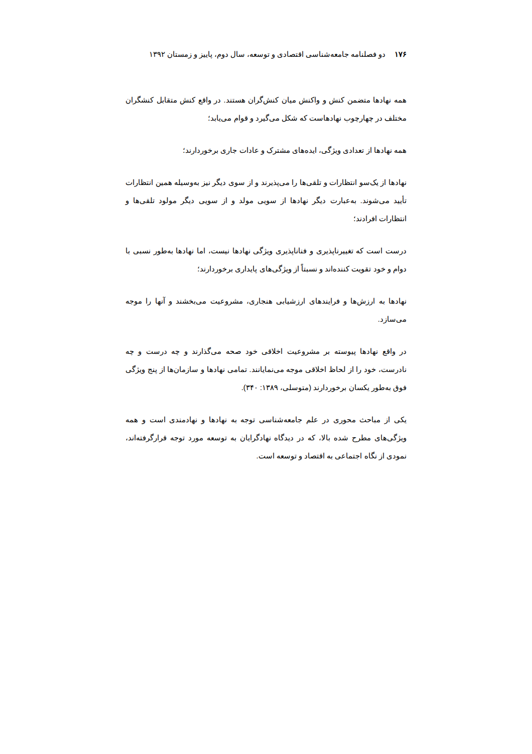۱۷۶ دو فصلنامه جامعه‌شناسی اقتصادی و توسعه، سال دوم، پاییز و زمستان ۱۳۹۲
همه نهادها متضمن کنش و واکنش میان کنش‌گران هستند. در واقع کنش متقابل کنشگران مختلف در چهارچوب نهادهاست که شکل می‌گیرد و قوام می‌یابد؛
همه نهادها از تعدادی ویژگی، ایده‌های مشترک و عادات جاری برخوردارند؛
نهادها از یک‌سو انتظارات و تلقی‌ها را می‌پذیرند و از سوی دیگر نیز به‌وسیله همین انتظارات تأیید می‌شوند. به‌عبارت دیگر نهادها از سویی مولد و از سویی دیگر مولود تلقی‌ها و انتظارات افرادند؛
درست است که تغییرناپذیری و فناناپذیری ویژگی نهادها نیست، اما نهادها به‌طور نسبی با دوام و خود تقویت کننده‌اند و نسبتاً از ویژگی‌های پایداری برخوردارند؛
نهادها به ارزش‌ها و فرایندهای ارزشیابی هنجاری، مشروعیت می‌بخشند و آنها را موجه می‌سازد.
در واقع نهادها پیوسته بر مشروعیت اخلاقی خود صحه می‌گذارند و چه درست و چه نادرست، خود را از لحاظ اخلاقی موجه می‌نمایانند. تمامی نهادها و سازمان‌ها از پنج ویژگی فوق به‌طور یکسان برخوردارند (متوسلی، ۱۳۸۹: ۳۴۰).
یکی از مباحث محوری در علم جامعه‌شناسی توجه به نهادها و نهادمندی است و همه ویژگی‌های مطرح شده بالا، که در دیدگاه نهادگرایان به توسعه مورد توجه قرارگرفته‌اند، نمودی از نگاه اجتماعی به اقتصاد و توسعه است.